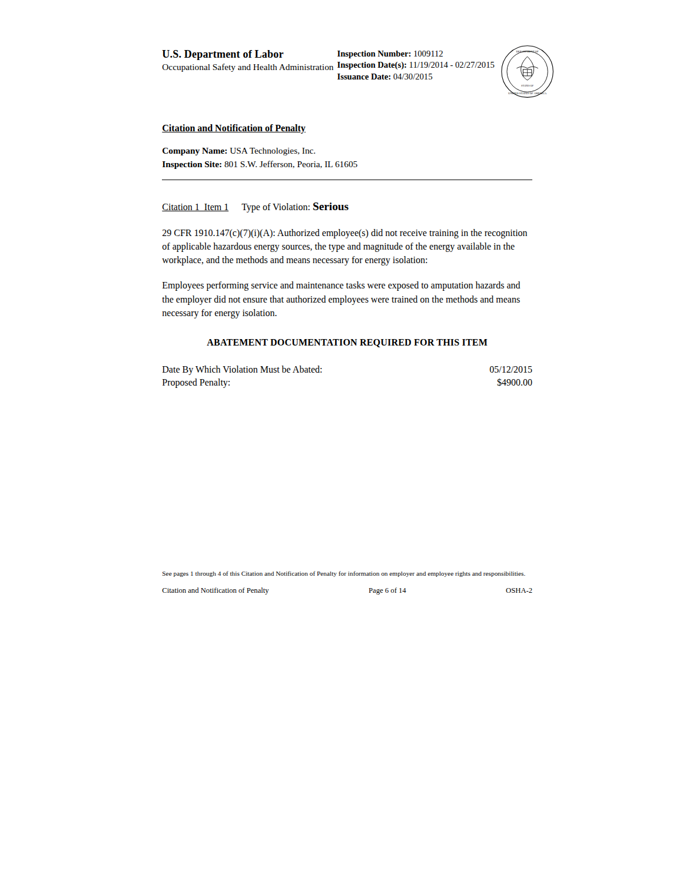U.S. Department of Labor
Occupational Safety and Health Administration
Inspection Number: 1009112
Inspection Date(s): 11/19/2014 - 02/27/2015
Issuance Date: 04/30/2015
DEPARTMENT OF UNITED STATES OF AMERICA STATES OF
Citation and Notification of Penalty
Company Name: USA Technologies, Inc.
Inspection Site: 801 S.W. Jefferson, Peoria, IL 61605
Citation 1 Item 1 Type of Violation: Serious
29 CFR 1910.147(c)(7)(i)(A): Authorized employee(s) did not receive training in the recognition of applicable hazardous energy sources, the type and magnitude of the energy available in the workplace, and the methods and means necessary for energy isolation:
Employees performing service and maintenance tasks were exposed to amputation hazards and the employer did not ensure that authorized employees were trained on the methods and means necessary for energy isolation.
ABATEMENT DOCUMENTATION REQUIRED FOR THIS ITEM
| Date By Which Violation Must be Abated: | 05/12/2015 |
| Proposed Penalty: | $4900.00 |
See pages 1 through 4 of this Citation and Notification of Penalty for information on employer and employee rights and responsibilities.
Citation and Notification of Penalty
Page 6 of 14
OSHA-2